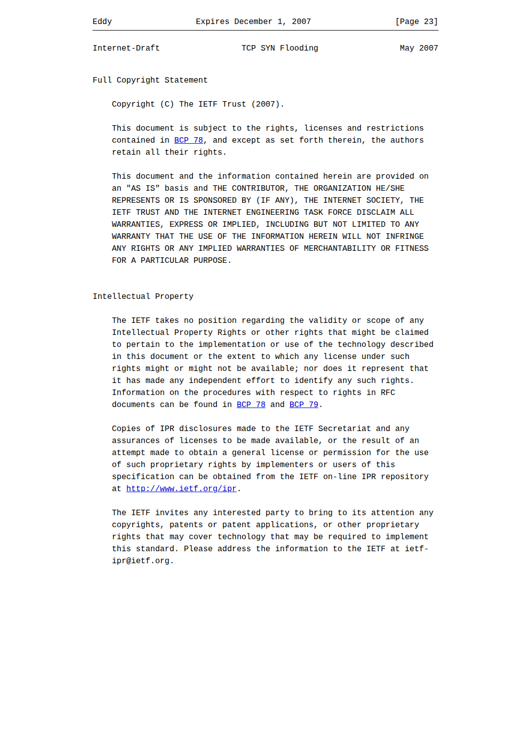Eddy Expires December 1, 2007[Page 23]
Internet-Draft TCP SYN Flooding May 2007
Full Copyright Statement
Copyright (C) The IETF Trust (2007).
This document is subject to the rights, licenses and restrictions contained in BCP 78, and except as set forth therein, the authors retain all their rights.
This document and the information contained herein are provided on an "AS IS" basis and THE CONTRIBUTOR, THE ORGANIZATION HE/SHE REPRESENTS OR IS SPONSORED BY (IF ANY), THE INTERNET SOCIETY, THE IETF TRUST AND THE INTERNET ENGINEERING TASK FORCE DISCLAIM ALL WARRANTIES, EXPRESS OR IMPLIED, INCLUDING BUT NOT LIMITED TO ANY WARRANTY THAT THE USE OF THE INFORMATION HEREIN WILL NOT INFRINGE ANY RIGHTS OR ANY IMPLIED WARRANTIES OF MERCHANTABILITY OR FITNESS FOR A PARTICULAR PURPOSE.
Intellectual Property
The IETF takes no position regarding the validity or scope of any Intellectual Property Rights or other rights that might be claimed to pertain to the implementation or use of the technology described in this document or the extent to which any license under such rights might or might not be available; nor does it represent that it has made any independent effort to identify any such rights. Information on the procedures with respect to rights in RFC documents can be found in BCP 78 and BCP 79.
Copies of IPR disclosures made to the IETF Secretariat and any assurances of licenses to be made available, or the result of an attempt made to obtain a general license or permission for the use of such proprietary rights by implementers or users of this specification can be obtained from the IETF on-line IPR repository at http://www.ietf.org/ipr.
The IETF invites any interested party to bring to its attention any copyrights, patents or patent applications, or other proprietary rights that may cover technology that may be required to implement this standard. Please address the information to the IETF at ietf-ipr@ietf.org.